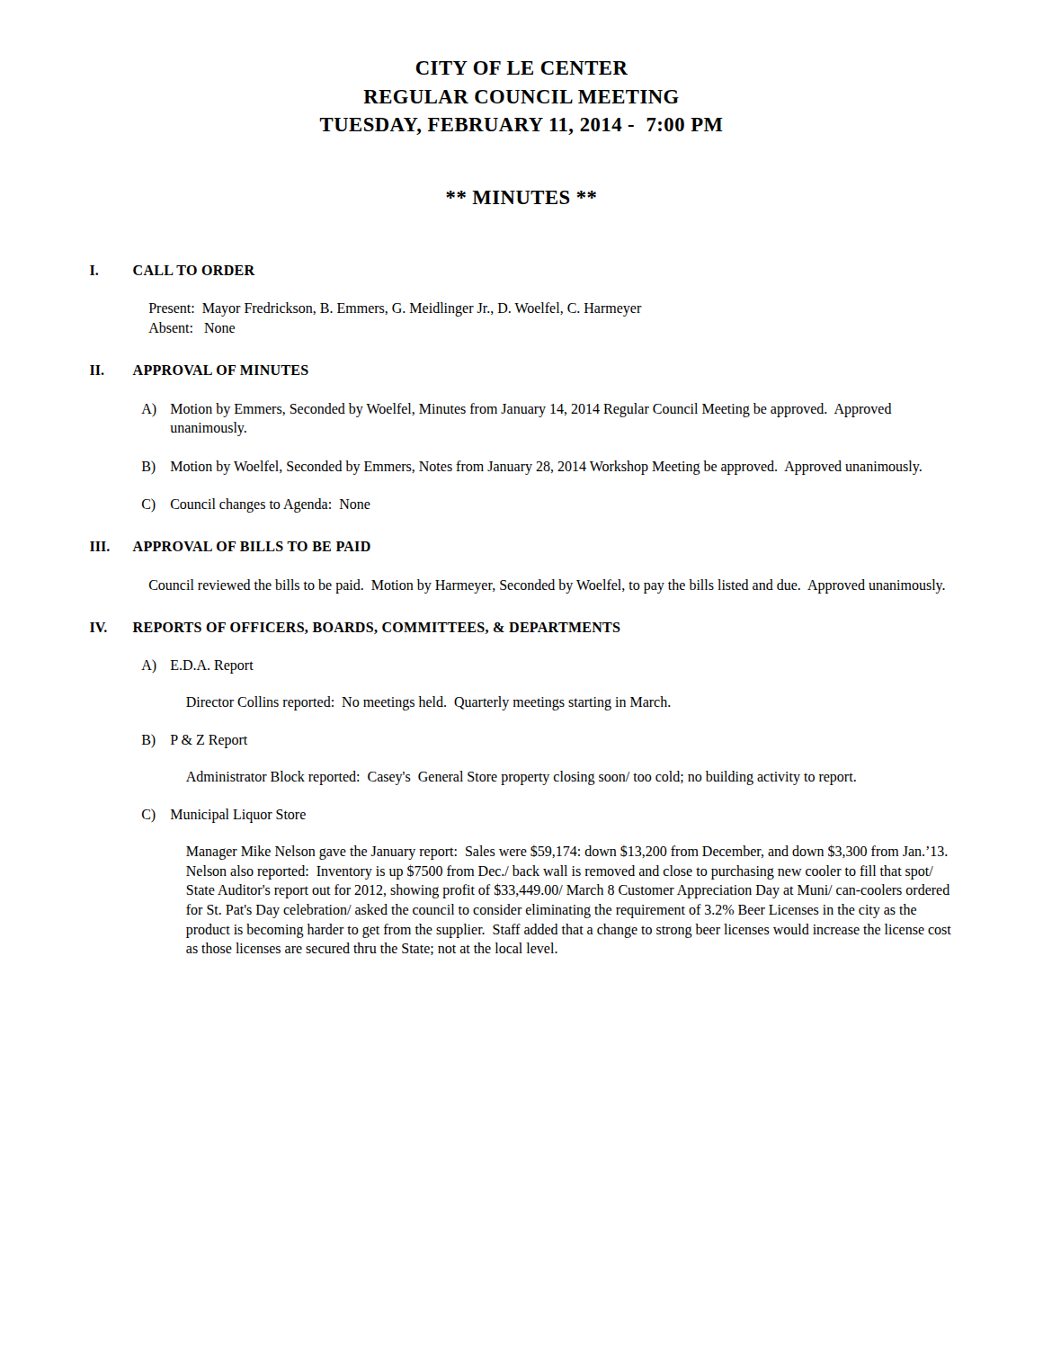CITY OF LE CENTER
REGULAR COUNCIL MEETING
TUESDAY, FEBRUARY 11, 2014 - 7:00 PM
** MINUTES **
Call to Order
Present: Mayor Fredrickson, B. Emmers, G. Meidlinger Jr., D. Woelfel, C. Harmeyer
Absent: None
Approval of Minutes
Motion by Emmers, Seconded by Woelfel, Minutes from January 14, 2014 Regular Council Meeting be approved. Approved unanimously.
Motion by Woelfel, Seconded by Emmers, Notes from January 28, 2014 Workshop Meeting be approved. Approved unanimously.
Council changes to Agenda: None
Approval of Bills to be Paid
Council reviewed the bills to be paid. Motion by Harmeyer, Seconded by Woelfel, to pay the bills listed and due. Approved unanimously.
Reports of Officers, Boards, Committees, & Departments
E.D.A. Report
Director Collins reported: No meetings held. Quarterly meetings starting in March.
P & Z Report
Administrator Block reported: Casey's General Store property closing soon/ too cold; no building activity to report.
Municipal Liquor Store
Manager Mike Nelson gave the January report: Sales were $59,174: down $13,200 from December, and down $3,300 from Jan.’13. Nelson also reported: Inventory is up $7500 from Dec./ back wall is removed and close to purchasing new cooler to fill that spot/ State Auditor's report out for 2012, showing profit of $33,449.00/ March 8 Customer Appreciation Day at Muni/ can-coolers ordered for St. Pat's Day celebration/ asked the council to consider eliminating the requirement of 3.2% Beer Licenses in the city as the product is becoming harder to get from the supplier. Staff added that a change to strong beer licenses would increase the license cost as those licenses are secured thru the State; not at the local level.